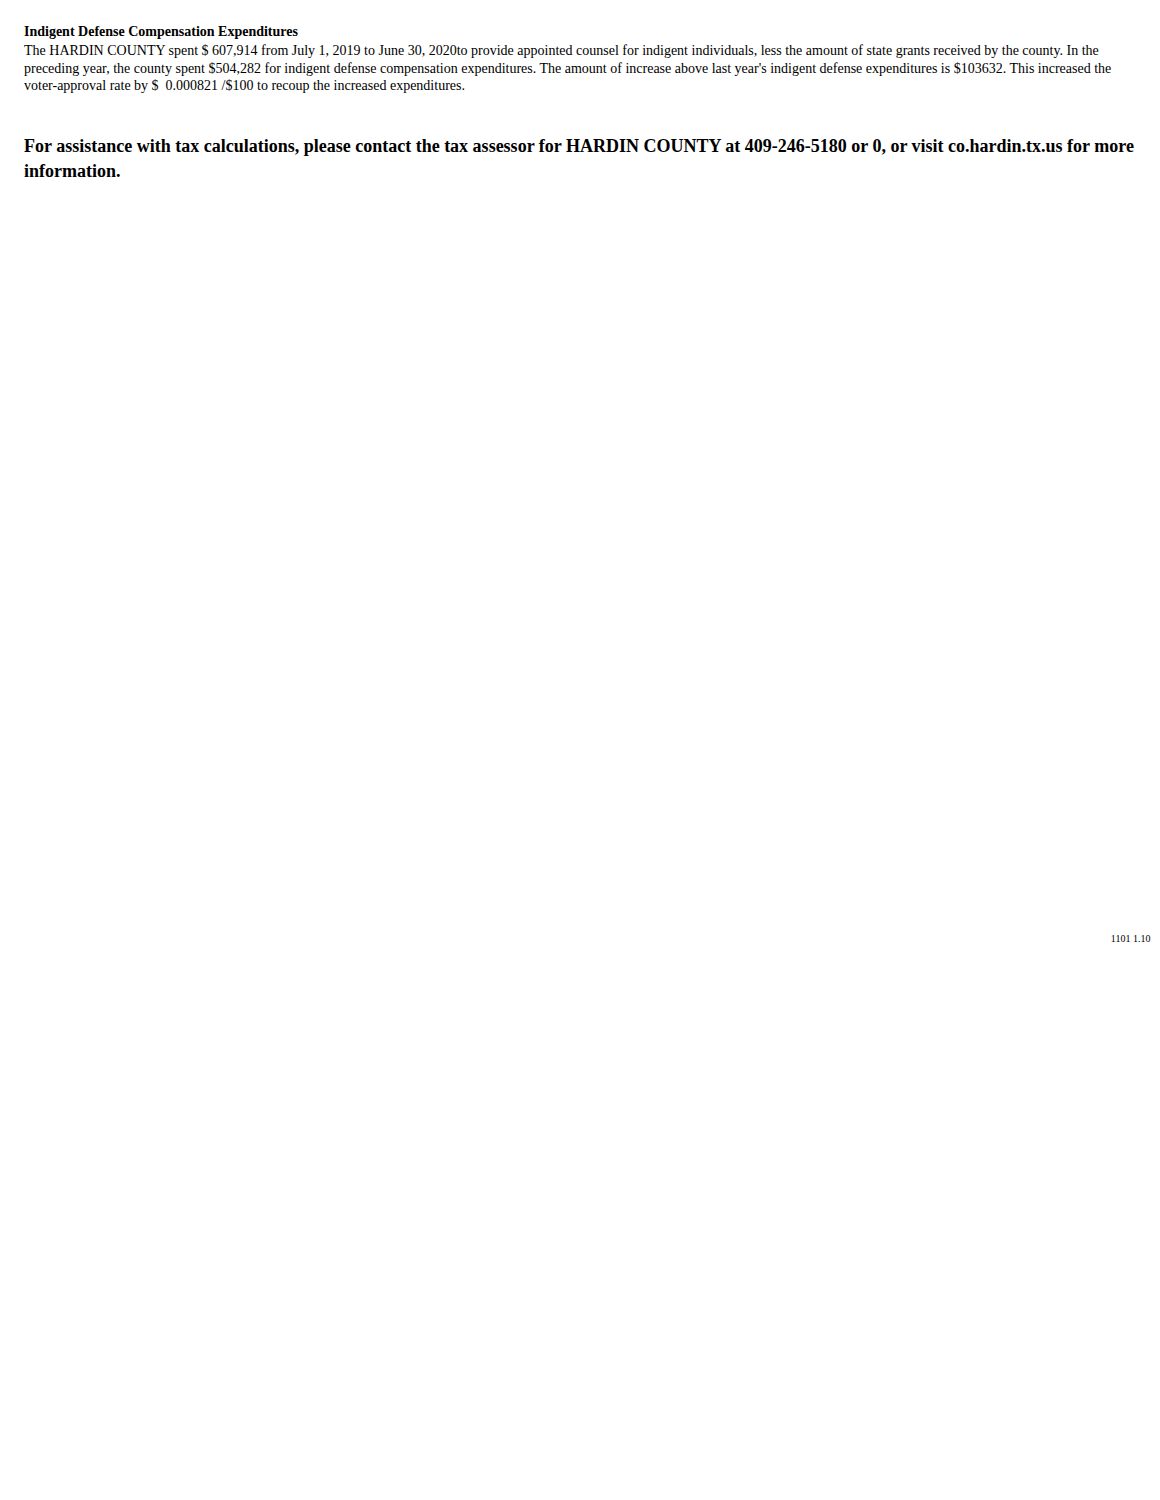Indigent Defense Compensation Expenditures
The HARDIN COUNTY spent $ 607,914 from July 1, 2019 to June 30, 2020to provide appointed counsel for indigent individuals, less the amount of state grants received by the county. In the preceding year, the county spent $504,282 for indigent defense compensation expenditures. The amount of increase above last year's indigent defense expenditures is $103632. This increased the voter-approval rate by $ 0.000821 /$100 to recoup the increased expenditures.
For assistance with tax calculations, please contact the tax assessor for HARDIN COUNTY at 409-246-5180 or 0, or visit co.hardin.tx.us for more information.
1101 1.10